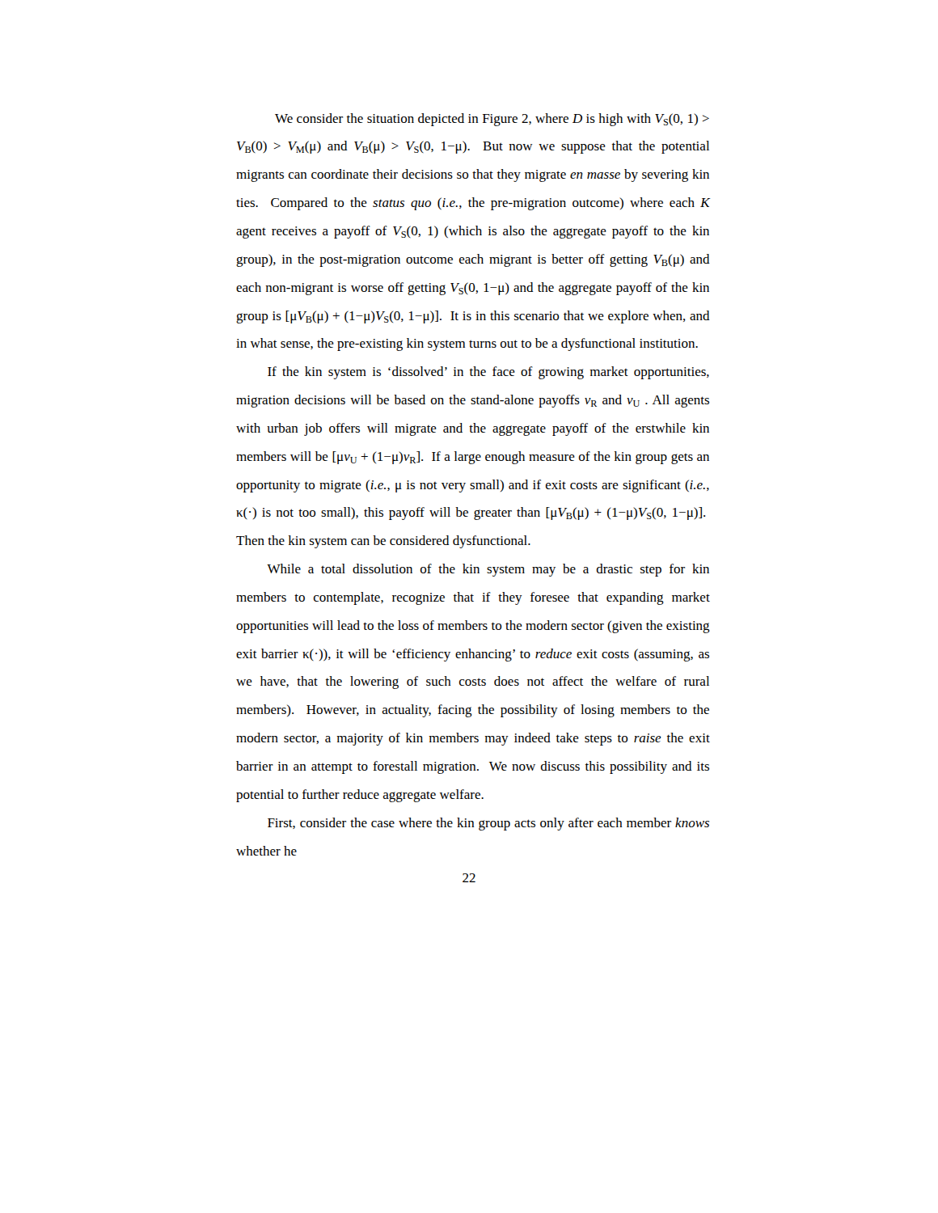We consider the situation depicted in Figure 2, where D is high with VS(0, 1) > VB(0) > VM(μ) and VB(μ) > VS(0, 1−μ). But now we suppose that the potential migrants can coordinate their decisions so that they migrate en masse by severing kin ties. Compared to the status quo (i.e., the pre-migration outcome) where each K agent receives a payoff of VS(0, 1) (which is also the aggregate payoff to the kin group), in the post-migration outcome each migrant is better off getting VB(μ) and each non-migrant is worse off getting VS(0, 1−μ) and the aggregate payoff of the kin group is [μVB(μ) + (1−μ)VS(0, 1−μ)]. It is in this scenario that we explore when, and in what sense, the pre-existing kin system turns out to be a dysfunctional institution.
If the kin system is ‘dissolved’ in the face of growing market opportunities, migration decisions will be based on the stand-alone payoffs vR and vU . All agents with urban job offers will migrate and the aggregate payoff of the erstwhile kin members will be [μvU + (1−μ)vR]. If a large enough measure of the kin group gets an opportunity to migrate (i.e., μ is not very small) and if exit costs are significant (i.e., κ(·) is not too small), this payoff will be greater than [μVB(μ) + (1−μ)VS(0, 1−μ)]. Then the kin system can be considered dysfunctional.
While a total dissolution of the kin system may be a drastic step for kin members to contemplate, recognize that if they foresee that expanding market opportunities will lead to the loss of members to the modern sector (given the existing exit barrier κ(·)), it will be ‘efficiency enhancing’ to reduce exit costs (assuming, as we have, that the lowering of such costs does not affect the welfare of rural members). However, in actuality, facing the possibility of losing members to the modern sector, a majority of kin members may indeed take steps to raise the exit barrier in an attempt to forestall migration. We now discuss this possibility and its potential to further reduce aggregate welfare.
First, consider the case where the kin group acts only after each member knows whether he
22